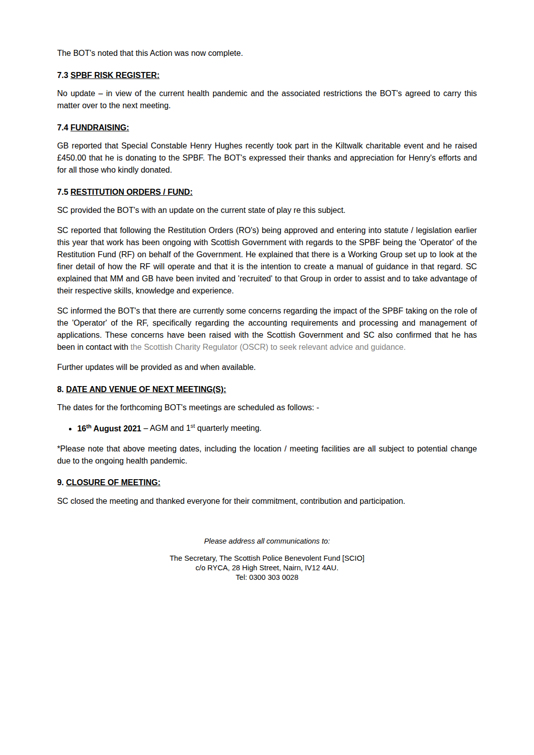The BOT's noted that this Action was now complete.
7.3 SPBF RISK REGISTER:
No update – in view of the current health pandemic and the associated restrictions the BOT's agreed to carry this matter over to the next meeting.
7.4 FUNDRAISING:
GB reported that Special Constable Henry Hughes recently took part in the Kiltwalk charitable event and he raised £450.00 that he is donating to the SPBF. The BOT's expressed their thanks and appreciation for Henry's efforts and for all those who kindly donated.
7.5 RESTITUTION ORDERS / FUND:
SC provided the BOT's with an update on the current state of play re this subject.
SC reported that following the Restitution Orders (RO's) being approved and entering into statute / legislation earlier this year that work has been ongoing with Scottish Government with regards to the SPBF being the 'Operator' of the Restitution Fund (RF) on behalf of the Government. He explained that there is a Working Group set up to look at the finer detail of how the RF will operate and that it is the intention to create a manual of guidance in that regard. SC explained that MM and GB have been invited and 'recruited' to that Group in order to assist and to take advantage of their respective skills, knowledge and experience.
SC informed the BOT's that there are currently some concerns regarding the impact of the SPBF taking on the role of the 'Operator' of the RF, specifically regarding the accounting requirements and processing and management of applications. These concerns have been raised with the Scottish Government and SC also confirmed that he has been in contact with the Scottish Charity Regulator (OSCR) to seek relevant advice and guidance.
Further updates will be provided as and when available.
8. DATE AND VENUE OF NEXT MEETING(S):
The dates for the forthcoming BOT's meetings are scheduled as follows: -
16th August 2021 – AGM and 1st quarterly meeting.
*Please note that above meeting dates, including the location / meeting facilities are all subject to potential change due to the ongoing health pandemic.
9. CLOSURE OF MEETING:
SC closed the meeting and thanked everyone for their commitment, contribution and participation.
Please address all communications to:
The Secretary, The Scottish Police Benevolent Fund [SCIO]
c/o RYCA, 28 High Street, Nairn, IV12 4AU.
Tel: 0300 303 0028